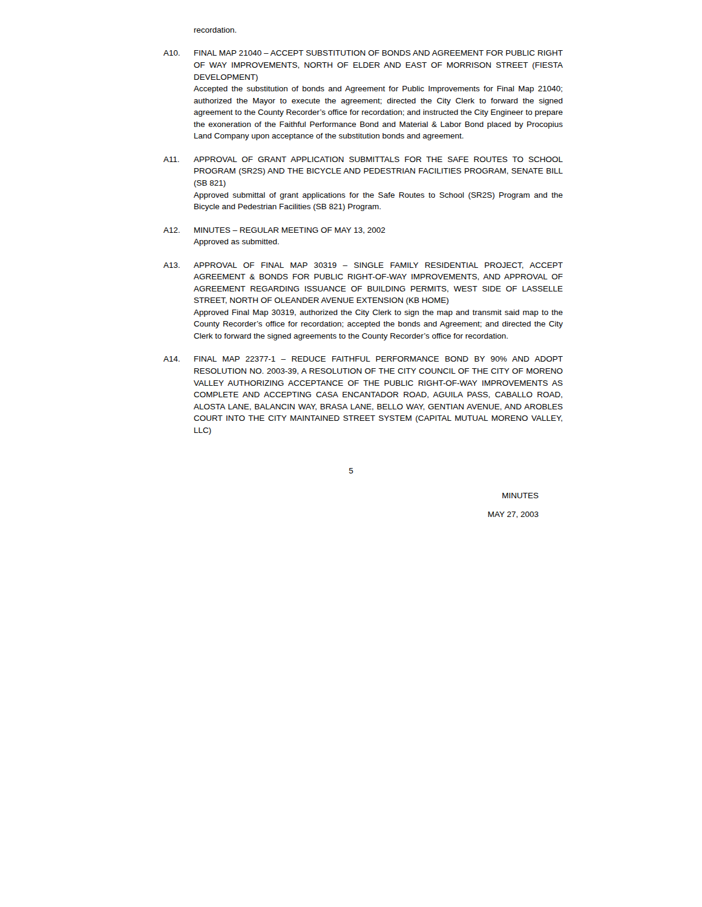recordation.
A10.
FINAL MAP 21040 – ACCEPT SUBSTITUTION OF BONDS AND AGREEMENT FOR PUBLIC RIGHT OF WAY IMPROVEMENTS, NORTH OF ELDER AND EAST OF MORRISON STREET (FIESTA DEVELOPMENT)
Accepted the substitution of bonds and Agreement for Public Improvements for Final Map 21040; authorized the Mayor to execute the agreement; directed the City Clerk to forward the signed agreement to the County Recorder’s office for recordation; and instructed the City Engineer to prepare the exoneration of the Faithful Performance Bond and Material & Labor Bond placed by Procopius Land Company upon acceptance of the substitution bonds and agreement.
A11.
APPROVAL OF GRANT APPLICATION SUBMITTALS FOR THE SAFE ROUTES TO SCHOOL PROGRAM (SR2S) AND THE BICYCLE AND PEDESTRIAN FACILITIES PROGRAM, SENATE BILL (SB 821)
Approved submittal of grant applications for the Safe Routes to School (SR2S) Program and the Bicycle and Pedestrian Facilities (SB 821) Program.
A12.
MINUTES – REGULAR MEETING OF MAY 13, 2002
Approved as submitted.
A13.
APPROVAL OF FINAL MAP 30319 – SINGLE FAMILY RESIDENTIAL PROJECT, ACCEPT AGREEMENT & BONDS FOR PUBLIC RIGHT-OF-WAY IMPROVEMENTS, AND APPROVAL OF AGREEMENT REGARDING ISSUANCE OF BUILDING PERMITS, WEST SIDE OF LASSELLE STREET, NORTH OF OLEANDER AVENUE EXTENSION (KB HOME)
Approved Final Map 30319, authorized the City Clerk to sign the map and transmit said map to the County Recorder’s office for recordation; accepted the bonds and Agreement; and directed the City Clerk to forward the signed agreements to the County Recorder’s office for recordation.
A14.
FINAL MAP 22377-1 – REDUCE FAITHFUL PERFORMANCE BOND BY 90% AND ADOPT RESOLUTION NO. 2003-39, A RESOLUTION OF THE CITY COUNCIL OF THE CITY OF MORENO VALLEY AUTHORIZING ACCEPTANCE OF THE PUBLIC RIGHT-OF-WAY IMPROVEMENTS AS COMPLETE AND ACCEPTING CASA ENCANTADOR ROAD, AGUILA PASS, CABALLO ROAD, ALOSTA LANE, BALANCIN WAY, BRASA LANE, BELLO WAY, GENTIAN AVENUE, AND AROBLES COURT INTO THE CITY MAINTAINED STREET SYSTEM (CAPITAL MUTUAL MORENO VALLEY, LLC)
5
MINUTES
MAY 27, 2003